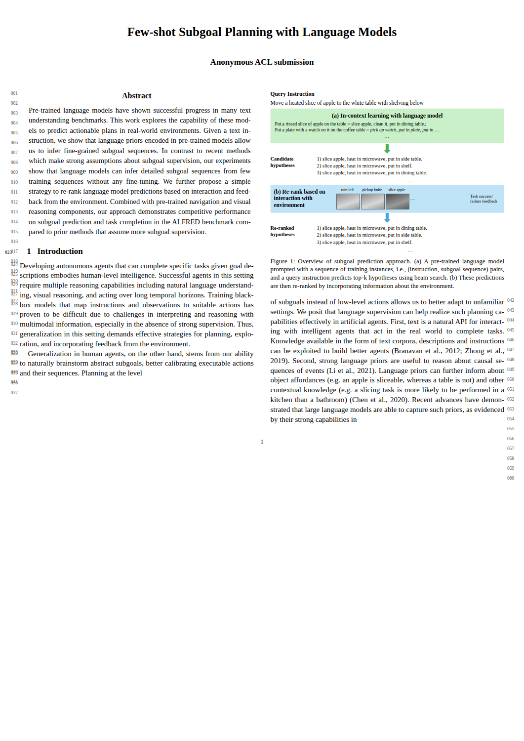Few-shot Subgoal Planning with Language Models
Anonymous ACL submission
Abstract
001 002 003 004 005 006 007 008 009 010 011 012 013 014 015 016 017 018 019 020 021 022
Pre-trained language models have shown successful progress in many text understanding benchmarks. This work explores the capability of these models to predict actionable plans in real-world environments. Given a text instruction, we show that language priors encoded in pre-trained models allow us to infer fine-grained subgoal sequences. In contrast to recent methods which make strong assumptions about subgoal supervision, our experiments show that language models can infer detailed subgoal sequences from few training sequences without any fine-tuning. We further propose a simple strategy to re-rank language model predictions based on interaction and feedback from the environment. Combined with pre-trained navigation and visual reasoning components, our approach demonstrates competitive performance on subgoal prediction and task completion in the ALFRED benchmark compared to prior methods that assume more subgoal supervision.
0231 Introduction
024 025 026 027 028 029 030 031 032 033 034 035 036 037
Developing autonomous agents that can complete specific tasks given goal descriptions embodies human-level intelligence. Successful agents in this setting require multiple reasoning capabilities including natural language understanding, visual reasoning, and acting over long temporal horizons. Training black-box models that map instructions and observations to suitable actions has proven to be difficult due to challenges in interpreting and reasoning with multimodal information, especially in the absence of strong supervision. Thus, generalization in this setting demands effective strategies for planning, exploration, and incorporating feedback from the environment.
038 039 040 041
Generalization in human agents, on the other hand, stems from our ability to naturally brainstorm abstract subgoals, better calibrating executable actions and their sequences. Planning at the level
Query Instruction
Move a heated slice of apple to the white table with shelving below
(a) In-context learning with language model
Put a rinsed slice of apple on the table = slice apple, clean it, put in dining table.;
Put a plate with a watch on it on the coffee table = pick up watch, put in plate, put in …
…
⬇
Candidate
hypotheses
1) slice apple, heat in microwave, put in side table.
2) slice apple, heat in microwave, put in shelf.
3) slice apple, heat in microwave, put in dining table.
…
(b) Re-rank based on interaction with environment
turn left
pickup knife
slice apple
…
Task success/
failure feedback
⬇
Re-ranked
hypotheses
1) slice apple, heat in microwave, put in dining table.
2) slice apple, heat in microwave, put in side table.
3) slice apple, heat in microwave, put in shelf.
…
Figure 1: Overview of subgoal prediction approach. (a) A pre-trained language model prompted with a sequence of training instances, i.e., (instruction, subgoal sequence) pairs, and a query instruction predicts top-k hypotheses using beam search. (b) These predictions are then re-ranked by incorporating information about the environment.
042 043 044 045 046 047 048 049 050 051 052 053 054 055 056 057 058 059 060
of subgoals instead of low-level actions allows us to better adapt to unfamiliar settings. We posit that language supervision can help realize such planning capabilities effectively in artificial agents. First, text is a natural API for interacting with intelligent agents that act in the real world to complete tasks. Knowledge available in the form of text corpora, descriptions and instructions can be exploited to build better agents (Branavan et al., 2012; Zhong et al., 2019). Second, strong language priors are useful to reason about causal sequences of events (Li et al., 2021). Language priors can further inform about object affordances (e.g. an apple is sliceable, whereas a table is not) and other contextual knowledge (e.g. a slicing task is more likely to be performed in a kitchen than a bathroom) (Chen et al., 2020). Recent advances have demonstrated that large language models are able to capture such priors, as evidenced by their strong capabilities in
1